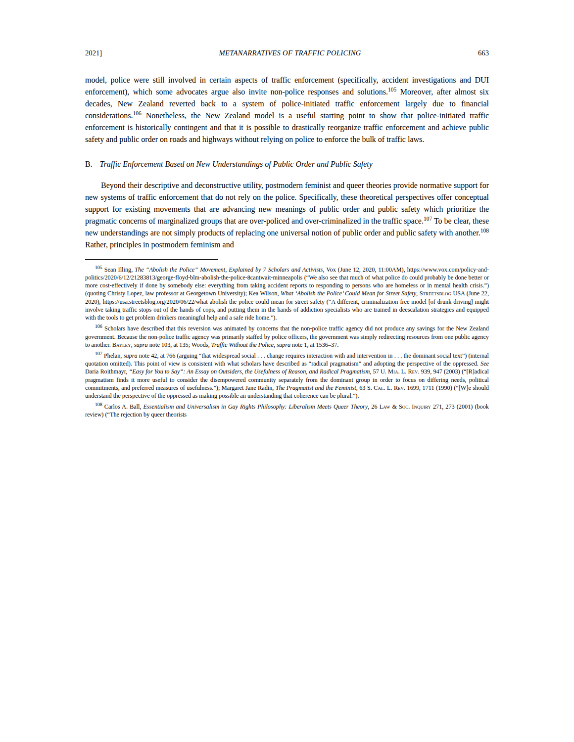2021] METANARRATIVES OF TRAFFIC POLICING 663
model, police were still involved in certain aspects of traffic enforcement (specifically, accident investigations and DUI enforcement), which some advocates argue also invite non-police responses and solutions.105 Moreover, after almost six decades, New Zealand reverted back to a system of police-initiated traffic enforcement largely due to financial considerations.106 Nonetheless, the New Zealand model is a useful starting point to show that police-initiated traffic enforcement is historically contingent and that it is possible to drastically reorganize traffic enforcement and achieve public safety and public order on roads and highways without relying on police to enforce the bulk of traffic laws.
B. Traffic Enforcement Based on New Understandings of Public Order and Public Safety
Beyond their descriptive and deconstructive utility, postmodern feminist and queer theories provide normative support for new systems of traffic enforcement that do not rely on the police. Specifically, these theoretical perspectives offer conceptual support for existing movements that are advancing new meanings of public order and public safety which prioritize the pragmatic concerns of marginalized groups that are over-policed and over-criminalized in the traffic space.107 To be clear, these new understandings are not simply products of replacing one universal notion of public order and public safety with another.108 Rather, principles in postmodern feminism and
105 Sean Illing, The “Abolish the Police” Movement, Explained by 7 Scholars and Activists, Vox (June 12, 2020, 11:00AM), https://www.vox.com/policy-and-politics/2020/6/12/21283813/george-floyd-blm-abolish-the-police-8cantwait-minneapolis (“We also see that much of what police do could probably be done better or more cost-effectively if done by somebody else: everything from taking accident reports to responding to persons who are homeless or in mental health crisis.”) (quoting Christy Lopez, law professor at Georgetown University); Kea Wilson, What ‘Abolish the Police’ Could Mean for Street Safety, Streetsblog USA (June 22, 2020), https://usa.streetsblog.org/2020/06/22/what-abolish-the-police-could-mean-for-street-safety (“A different, criminalization-free model [of drunk driving] might involve taking traffic stops out of the hands of cops, and putting them in the hands of addiction specialists who are trained in deescalation strategies and equipped with the tools to get problem drinkers meaningful help and a safe ride home.”).
106 Scholars have described that this reversion was animated by concerns that the non-police traffic agency did not produce any savings for the New Zealand government. Because the non-police traffic agency was primarily staffed by police officers, the government was simply redirecting resources from one public agency to another. Bayley, supra note 103, at 135; Woods, Traffic Without the Police, supra note 1, at 1536–37.
107 Phelan, supra note 42, at 766 (arguing “that widespread social . . . change requires interaction with and intervention in . . . the dominant social text”) (internal quotation omitted). This point of view is consistent with what scholars have described as “radical pragmatism” and adopting the perspective of the oppressed. See Daria Roithmayr, “Easy for You to Say”: An Essay on Outsiders, the Usefulness of Reason, and Radical Pragmatism, 57 U. Mia. L. Rev. 939, 947 (2003) (“[R]adical pragmatism finds it more useful to consider the disempowered community separately from the dominant group in order to focus on differing needs, political commitments, and preferred measures of usefulness.”); Margaret Jane Radin, The Pragmatist and the Feminist, 63 S. Cal. L. Rev. 1699, 1711 (1990) (“[W]e should understand the perspective of the oppressed as making possible an understanding that coherence can be plural.”).
108 Carlos A. Ball, Essentialism and Universalism in Gay Rights Philosophy: Liberalism Meets Queer Theory, 26 Law & Soc. Inquiry 271, 273 (2001) (book review) (“The rejection by queer theorists